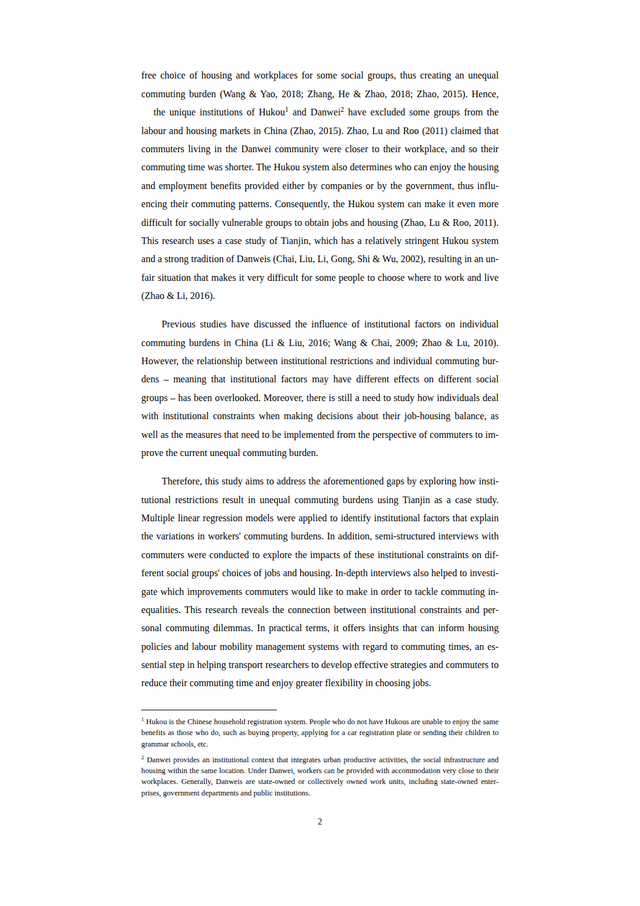free choice of housing and workplaces for some social groups, thus creating an unequal commuting burden (Wang & Yao, 2018; Zhang, He & Zhao, 2018; Zhao, 2015). Hence, the unique institutions of Hukou1 and Danwei2 have excluded some groups from the labour and housing markets in China (Zhao, 2015). Zhao, Lu and Roo (2011) claimed that commuters living in the Danwei community were closer to their workplace, and so their commuting time was shorter. The Hukou system also determines who can enjoy the housing and employment benefits provided either by companies or by the government, thus influencing their commuting patterns. Consequently, the Hukou system can make it even more difficult for socially vulnerable groups to obtain jobs and housing (Zhao, Lu & Roo, 2011). This research uses a case study of Tianjin, which has a relatively stringent Hukou system and a strong tradition of Danweis (Chai, Liu, Li, Gong, Shi & Wu, 2002), resulting in an unfair situation that makes it very difficult for some people to choose where to work and live (Zhao & Li, 2016).
Previous studies have discussed the influence of institutional factors on individual commuting burdens in China (Li & Liu, 2016; Wang & Chai, 2009; Zhao & Lu, 2010). However, the relationship between institutional restrictions and individual commuting burdens – meaning that institutional factors may have different effects on different social groups – has been overlooked. Moreover, there is still a need to study how individuals deal with institutional constraints when making decisions about their job-housing balance, as well as the measures that need to be implemented from the perspective of commuters to improve the current unequal commuting burden.
Therefore, this study aims to address the aforementioned gaps by exploring how institutional restrictions result in unequal commuting burdens using Tianjin as a case study. Multiple linear regression models were applied to identify institutional factors that explain the variations in workers' commuting burdens. In addition, semi-structured interviews with commuters were conducted to explore the impacts of these institutional constraints on different social groups' choices of jobs and housing. In-depth interviews also helped to investigate which improvements commuters would like to make in order to tackle commuting inequalities. This research reveals the connection between institutional constraints and personal commuting dilemmas. In practical terms, it offers insights that can inform housing policies and labour mobility management systems with regard to commuting times, an essential step in helping transport researchers to develop effective strategies and commuters to reduce their commuting time and enjoy greater flexibility in choosing jobs.
1 Hukou is the Chinese household registration system. People who do not have Hukous are unable to enjoy the same benefits as those who do, such as buying property, applying for a car registration plate or sending their children to grammar schools, etc.
2 Danwei provides an institutional context that integrates urban productive activities, the social infrastructure and housing within the same location. Under Danwei, workers can be provided with accommodation very close to their workplaces. Generally, Danweis are state-owned or collectively owned work units, including state-owned enterprises, government departments and public institutions.
2